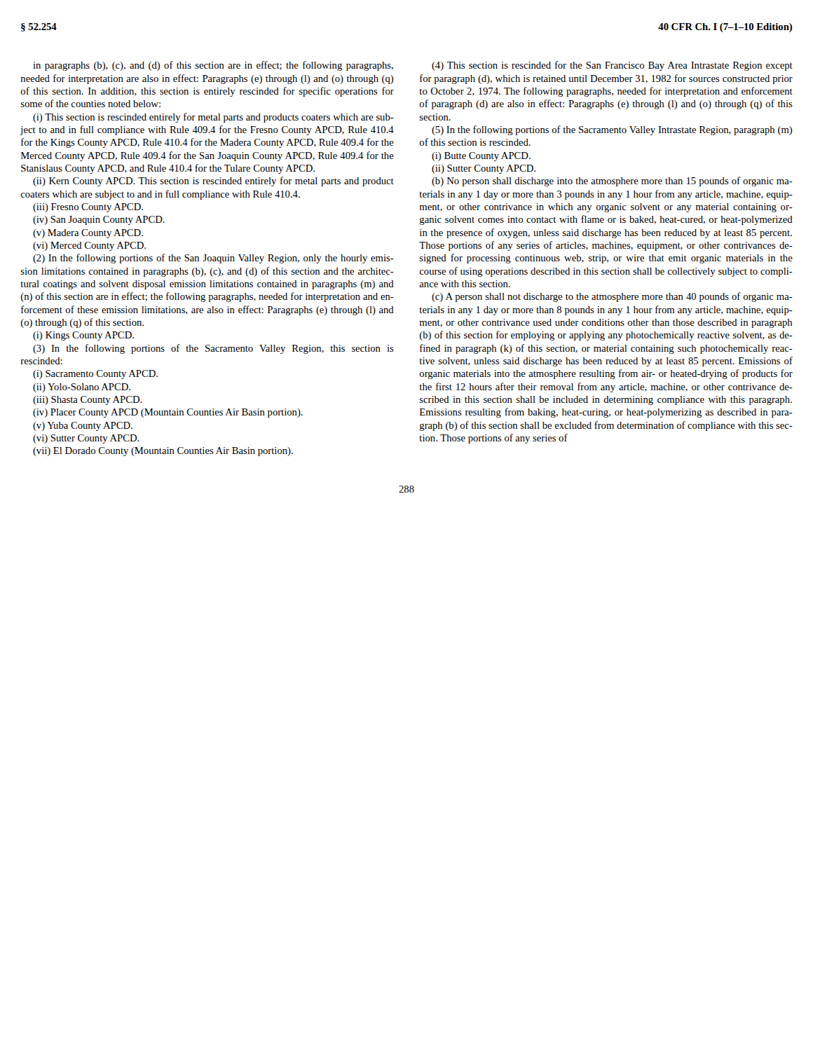§ 52.254 40 CFR Ch. I (7–1–10 Edition)
in paragraphs (b), (c), and (d) of this section are in effect; the following paragraphs, needed for interpretation are also in effect: Paragraphs (e) through (l) and (o) through (q) of this section. In addition, this section is entirely rescinded for specific operations for some of the counties noted below:
(i) This section is rescinded entirely for metal parts and products coaters which are subject to and in full compliance with Rule 409.4 for the Fresno County APCD, Rule 410.4 for the Kings County APCD, Rule 410.4 for the Madera County APCD, Rule 409.4 for the Merced County APCD, Rule 409.4 for the San Joaquin County APCD, Rule 409.4 for the Stanislaus County APCD, and Rule 410.4 for the Tulare County APCD.
(ii) Kern County APCD. This section is rescinded entirely for metal parts and product coaters which are subject to and in full compliance with Rule 410.4.
(iii) Fresno County APCD.
(iv) San Joaquin County APCD.
(v) Madera County APCD.
(vi) Merced County APCD.
(2) In the following portions of the San Joaquin Valley Region, only the hourly emission limitations contained in paragraphs (b), (c), and (d) of this section and the architectural coatings and solvent disposal emission limitations contained in paragraphs (m) and (n) of this section are in effect; the following paragraphs, needed for interpretation and enforcement of these emission limitations, are also in effect: Paragraphs (e) through (l) and (o) through (q) of this section.
(i) Kings County APCD.
(3) In the following portions of the Sacramento Valley Region, this section is rescinded:
(i) Sacramento County APCD.
(ii) Yolo-Solano APCD.
(iii) Shasta County APCD.
(iv) Placer County APCD (Mountain Counties Air Basin portion).
(v) Yuba County APCD.
(vi) Sutter County APCD.
(vii) El Dorado County (Mountain Counties Air Basin portion).
(4) This section is rescinded for the San Francisco Bay Area Intrastate Region except for paragraph (d), which is retained until December 31, 1982 for sources constructed prior to October 2, 1974. The following paragraphs, needed for interpretation and enforcement of paragraph (d) are also in effect: Paragraphs (e) through (l) and (o) through (q) of this section.
(5) In the following portions of the Sacramento Valley Intrastate Region, paragraph (m) of this section is rescinded.
(i) Butte County APCD.
(ii) Sutter County APCD.
(b) No person shall discharge into the atmosphere more than 15 pounds of organic materials in any 1 day or more than 3 pounds in any 1 hour from any article, machine, equipment, or other contrivance in which any organic solvent or any material containing organic solvent comes into contact with flame or is baked, heat-cured, or heat-polymerized in the presence of oxygen, unless said discharge has been reduced by at least 85 percent. Those portions of any series of articles, machines, equipment, or other contrivances designed for processing continuous web, strip, or wire that emit organic materials in the course of using operations described in this section shall be collectively subject to compliance with this section.
(c) A person shall not discharge to the atmosphere more than 40 pounds of organic materials in any 1 day or more than 8 pounds in any 1 hour from any article, machine, equipment, or other contrivance used under conditions other than those described in paragraph (b) of this section for employing or applying any photochemically reactive solvent, as defined in paragraph (k) of this section, or material containing such photochemically reactive solvent, unless said discharge has been reduced by at least 85 percent. Emissions of organic materials into the atmosphere resulting from air- or heated-drying of products for the first 12 hours after their removal from any article, machine, or other contrivance described in this section shall be included in determining compliance with this paragraph. Emissions resulting from baking, heat-curing, or heat-polymerizing as described in paragraph (b) of this section shall be excluded from determination of compliance with this section. Those portions of any series of
288